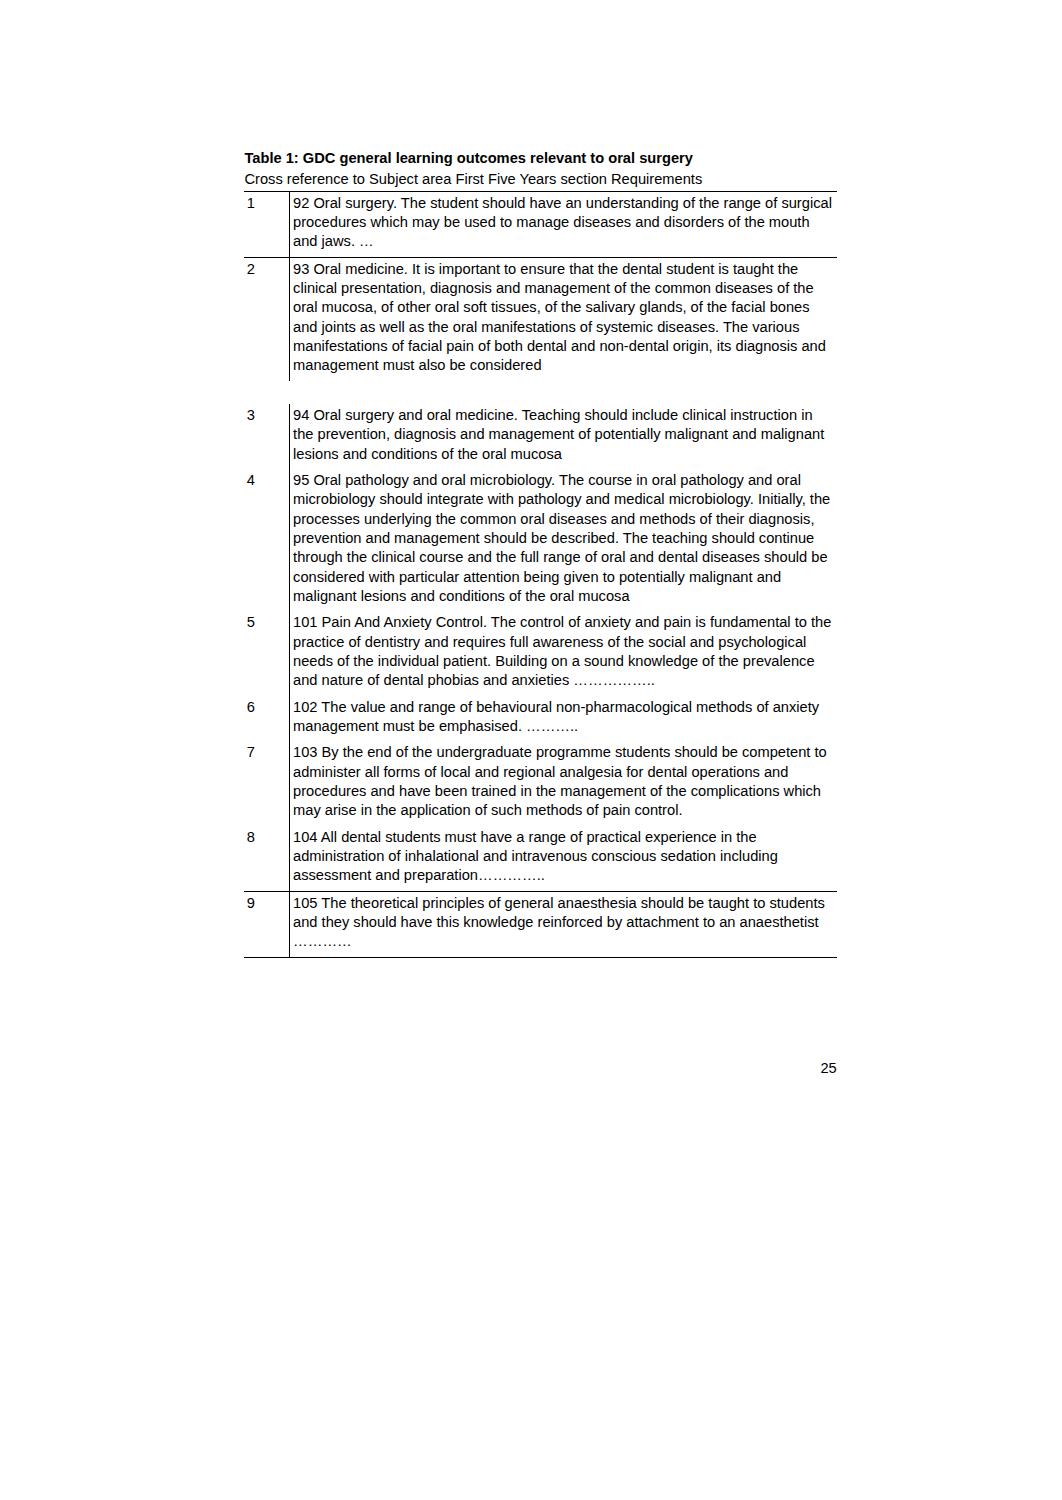Table 1: GDC general learning outcomes relevant to oral surgery
Cross reference to Subject area First Five Years section Requirements
| 1 | 92 Oral surgery. The student should have an understanding of the range of surgical procedures which may be used to manage diseases and disorders of the mouth and jaws. … |
| 2 | 93 Oral medicine. It is important to ensure that the dental student is taught the clinical presentation, diagnosis and management of the common diseases of the oral mucosa, of other oral soft tissues, of the salivary glands, of the facial bones and joints as well as the oral manifestations of systemic diseases. The various manifestations of facial pain of both dental and non-dental origin, its diagnosis and management must also be considered |
| 3 | 94 Oral surgery and oral medicine. Teaching should include clinical instruction in the prevention, diagnosis and management of potentially malignant and malignant lesions and conditions of the oral mucosa |
| 4 | 95 Oral pathology and oral microbiology. The course in oral pathology and oral microbiology should integrate with pathology and medical microbiology. Initially, the processes underlying the common oral diseases and methods of their diagnosis, prevention and management should be described. The teaching should continue through the clinical course and the full range of oral and dental diseases should be considered with particular attention being given to potentially malignant and malignant lesions and conditions of the oral mucosa |
| 5 | 101 Pain And Anxiety Control. The control of anxiety and pain is fundamental to the practice of dentistry and requires full awareness of the social and psychological needs of the individual patient. Building on a sound knowledge of the prevalence and nature of dental phobias and anxieties …………….. |
| 6 | 102 The value and range of behavioural non-pharmacological methods of anxiety management must be emphasised. ……….. |
| 7 | 103 By the end of the undergraduate programme students should be competent to administer all forms of local and regional analgesia for dental operations and procedures and have been trained in the management of the complications which may arise in the application of such methods of pain control. |
| 8 | 104 All dental students must have a range of practical experience in the administration of inhalational and intravenous conscious sedation including assessment and preparation………….. |
| 9 | 105 The theoretical principles of general anaesthesia should be taught to students and they should have this knowledge reinforced by attachment to an anaesthetist ………… |
25